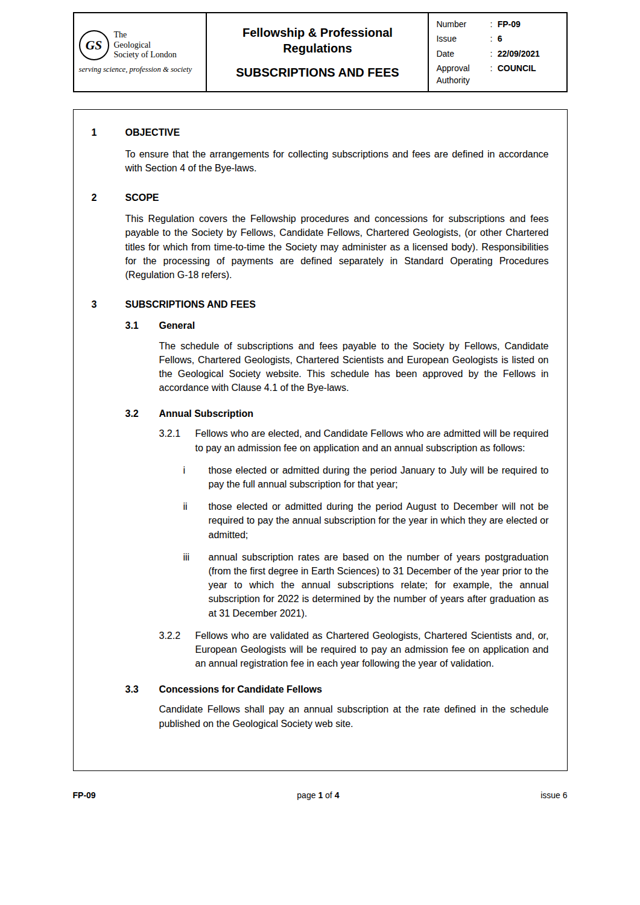| The Geological Society of London serving science, profession & society | Fellowship & Professional Regulations SUBSCRIPTIONS AND FEES | / Number / : / FP-09 / / Issue / : / 6 / / Date / : / 22/09/2021 / / Approval Authority / : / COUNCIL / |
1 Objective
To ensure that the arrangements for collecting subscriptions and fees are defined in accordance with Section 4 of the Bye-laws.
2 Scope
This Regulation covers the Fellowship procedures and concessions for subscriptions and fees payable to the Society by Fellows, Candidate Fellows, Chartered Geologists, (or other Chartered titles for which from time-to-time the Society may administer as a licensed body). Responsibilities for the processing of payments are defined separately in Standard Operating Procedures (Regulation G-18 refers).
3 Subscriptions and Fees
3.1 General
The schedule of subscriptions and fees payable to the Society by Fellows, Candidate Fellows, Chartered Geologists, Chartered Scientists and European Geologists is listed on the Geological Society website. This schedule has been approved by the Fellows in accordance with Clause 4.1 of the Bye-laws.
3.2 Annual Subscription
3.2.1 Fellows who are elected, and Candidate Fellows who are admitted will be required to pay an admission fee on application and an annual subscription as follows:
i those elected or admitted during the period January to July will be required to pay the full annual subscription for that year;
ii those elected or admitted during the period August to December will not be required to pay the annual subscription for the year in which they are elected or admitted;
iii annual subscription rates are based on the number of years postgraduation (from the first degree in Earth Sciences) to 31 December of the year prior to the year to which the annual subscriptions relate; for example, the annual subscription for 2022 is determined by the number of years after graduation as at 31 December 2021).
3.2.2 Fellows who are validated as Chartered Geologists, Chartered Scientists and, or, European Geologists will be required to pay an admission fee on application and an annual registration fee in each year following the year of validation.
3.3 Concessions for Candidate Fellows
Candidate Fellows shall pay an annual subscription at the rate defined in the schedule published on the Geological Society web site.
FP-09 page 1 of 4 issue 6